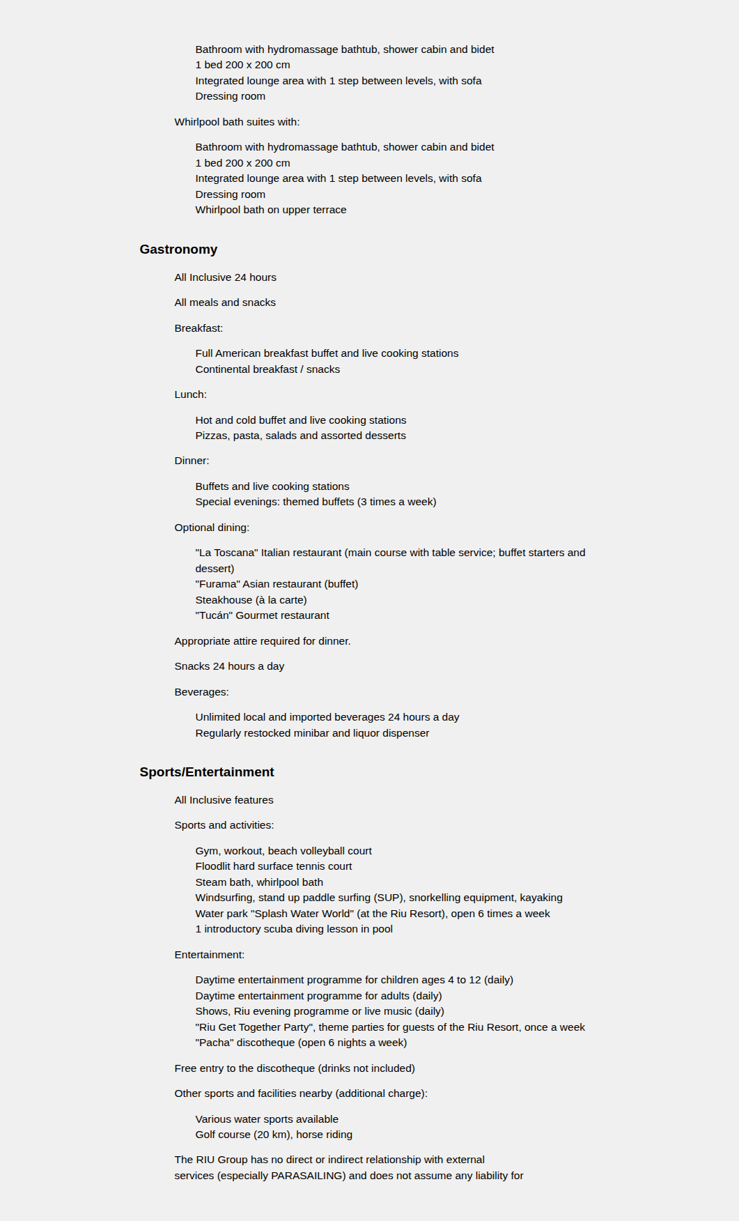Bathroom with hydromassage bathtub, shower cabin and bidet
1 bed 200 x 200 cm
Integrated lounge area with 1 step between levels, with sofa
Dressing room
Whirlpool bath suites with:
Bathroom with hydromassage bathtub, shower cabin and bidet
1 bed 200 x 200 cm
Integrated lounge area with 1 step between levels, with sofa
Dressing room
Whirlpool bath on upper terrace
Gastronomy
All Inclusive 24 hours
All meals and snacks
Breakfast:
Full American breakfast buffet and live cooking stations
Continental breakfast / snacks
Lunch:
Hot and cold buffet and live cooking stations
Pizzas, pasta, salads and assorted desserts
Dinner:
Buffets and live cooking stations
Special evenings: themed buffets (3 times a week)
Optional dining:
"La Toscana" Italian restaurant (main course with table service; buffet starters and dessert)
"Furama" Asian restaurant (buffet)
Steakhouse (à la carte)
"Tucán" Gourmet restaurant
Appropriate attire required for dinner.
Snacks 24 hours a day
Beverages:
Unlimited local and imported beverages 24 hours a day
Regularly restocked minibar and liquor dispenser
Sports/Entertainment
All Inclusive features
Sports and activities:
Gym, workout, beach volleyball court
Floodlit hard surface tennis court
Steam bath, whirlpool bath
Windsurfing, stand up paddle surfing (SUP), snorkelling equipment, kayaking
Water park "Splash Water World" (at the Riu Resort), open 6 times a week
1 introductory scuba diving lesson in pool
Entertainment:
Daytime entertainment programme for children ages 4 to 12 (daily)
Daytime entertainment programme for adults (daily)
Shows, Riu evening programme or live music (daily)
"Riu Get Together Party", theme parties for guests of the Riu Resort, once a week
"Pacha" discotheque (open 6 nights a week)
Free entry to the discotheque (drinks not included)
Other sports and facilities nearby (additional charge):
Various water sports available
Golf course (20 km), horse riding
The RIU Group has no direct or indirect relationship with external
services (especially PARASAILING) and does not assume any liability for